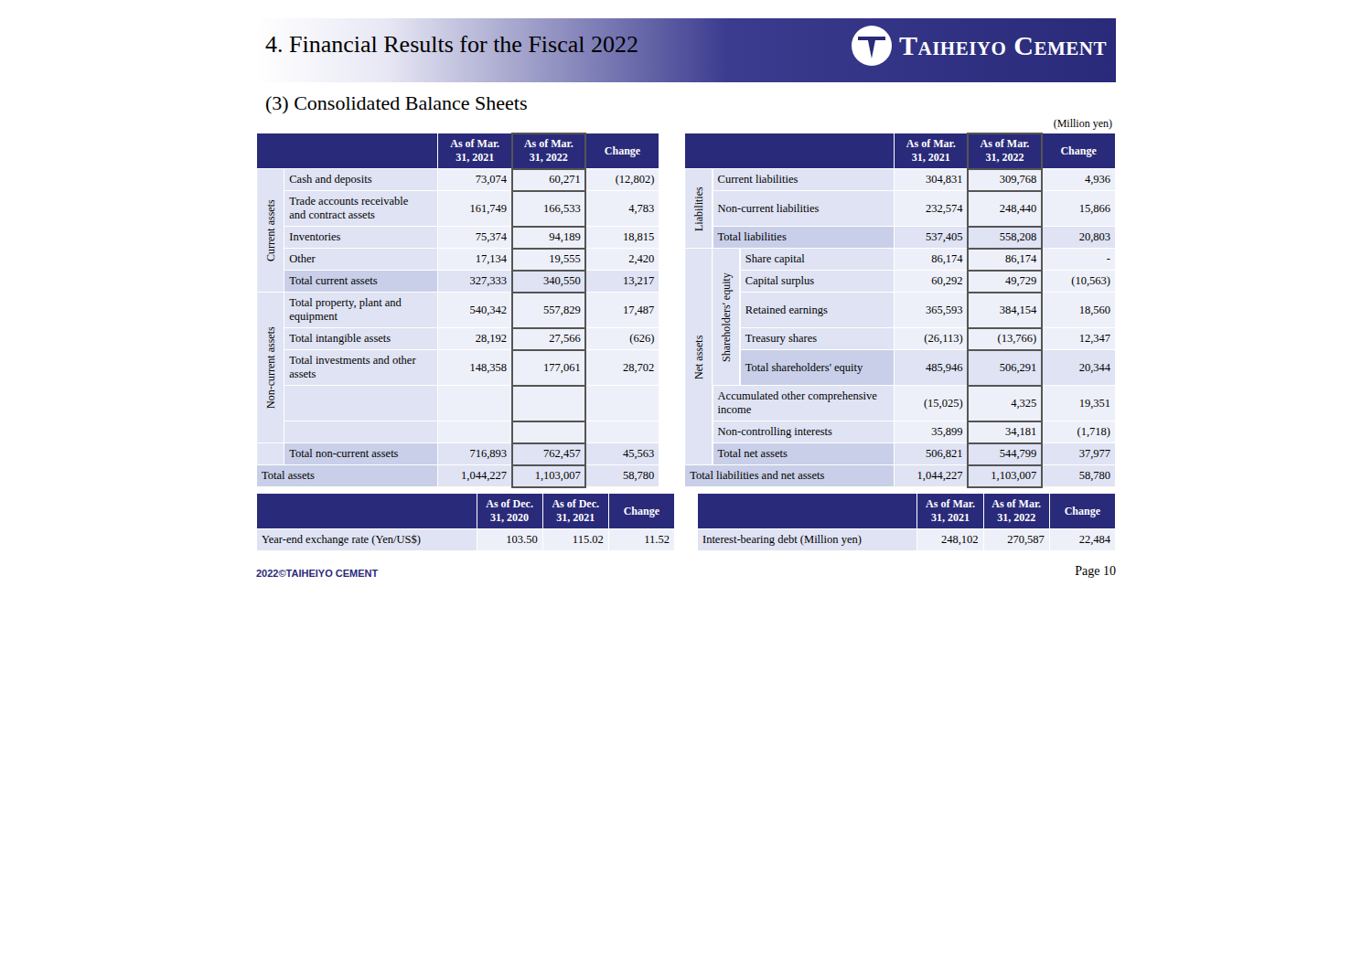4. Financial Results for the Fiscal 2022
Taiheiyo Cement
(3) Consolidated Balance Sheets
(Million yen)
| | As of Mar. 31, 2021 | As of Mar. 31, 2022 | Change | | | As of Mar. 31, 2021 | As of Mar. 31, 2022 | Change |
| Current assets | Cash and deposits | 73,074 | 60,271 | (12,802) | | Liabilities | Current liabilities | 304,831 | 309,768 | 4,936 |
| Trade accounts receivable and contract assets | 161,749 | 166,533 | 4,783 | | Non-current liabilities | 232,574 | 248,440 | 15,866 |
| Inventories | 75,374 | 94,189 | 18,815 | | Total liabilities | 537,405 | 558,208 | 20,803 |
| Other | 17,134 | 19,555 | 2,420 | | Net assets | Shareholders' equity | Share capital | 86,174 | 86,174 | - |
| Total current assets | 327,333 | 340,550 | 13,217 | | Capital surplus | 60,292 | 49,729 | (10,563) |
| Non-current assets | Total property, plant and equipment | 540,342 | 557,829 | 17,487 | | Retained earnings | 365,593 | 384,154 | 18,560 |
| Total intangible assets | 28,192 | 27,566 | (626) | | Treasury shares | (26,113) | (13,766) | 12,347 |
| Total investments and other assets | 148,358 | 177,061 | 28,702 | | Total shareholders' equity | 485,946 | 506,291 | 20,344 |
| | | | | | Accumulated other comprehensive income | (15,025) | 4,325 | 19,351 |
| | | | | | Non-controlling interests | 35,899 | 34,181 | (1,718) |
| | Total non-current assets | 716,893 | 762,457 | 45,563 | | Total net assets | 506,821 | 544,799 | 37,977 |
| Total assets | 1,044,227 | 1,103,007 | 58,780 | | Total liabilities and net assets | 1,044,227 | 1,103,007 | 58,780 |
| | As of Dec. 31, 2020 | As of Dec. 31, 2021 | Change | | | As of Mar. 31, 2021 | As of Mar. 31, 2022 | Change |
| Year-end exchange rate (Yen/US$) | 103.50 | 115.02 | 11.52 | | Interest-bearing debt (Million yen) | 248,102 | 270,587 | 22,484 |
2022©TAIHEIYO CEMENT
Page 10